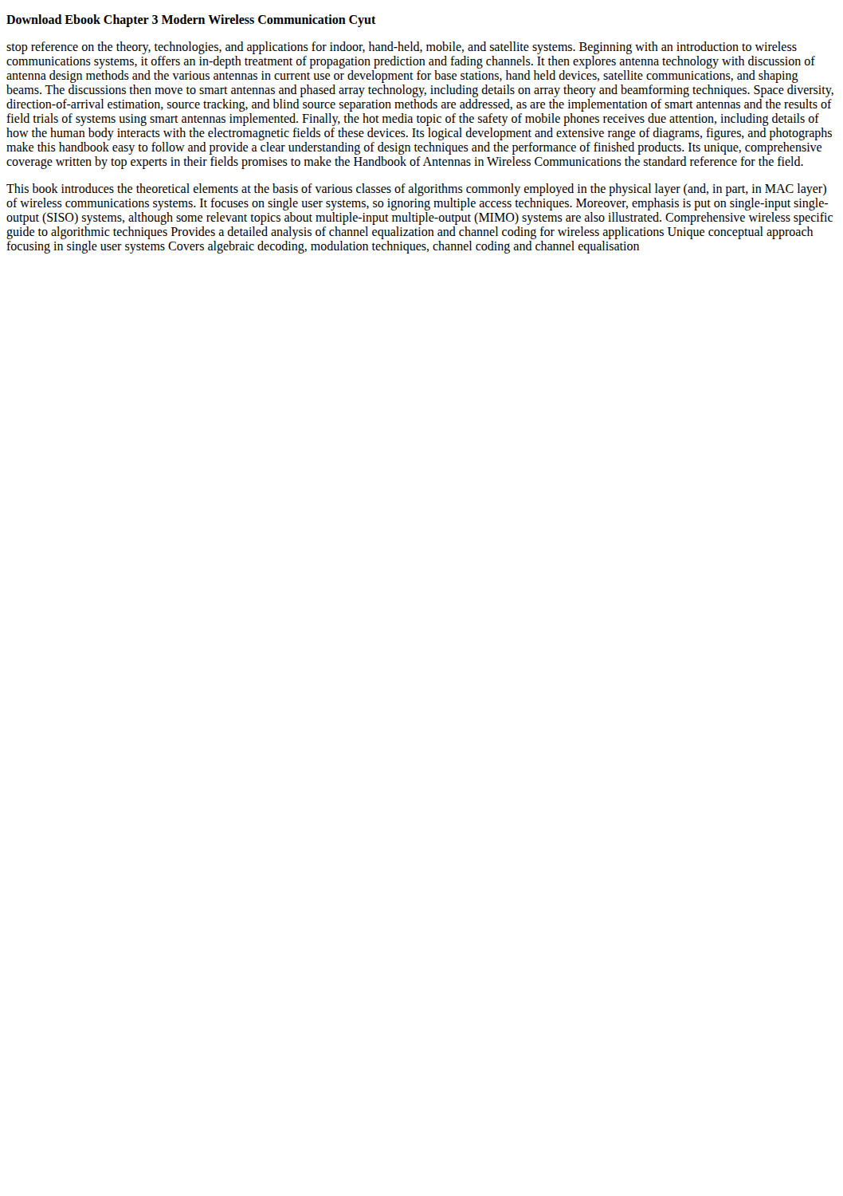Download Ebook Chapter 3 Modern Wireless Communication Cyut
stop reference on the theory, technologies, and applications for indoor, hand-held, mobile, and satellite systems. Beginning with an introduction to wireless communications systems, it offers an in-depth treatment of propagation prediction and fading channels. It then explores antenna technology with discussion of antenna design methods and the various antennas in current use or development for base stations, hand held devices, satellite communications, and shaping beams. The discussions then move to smart antennas and phased array technology, including details on array theory and beamforming techniques. Space diversity, direction-of-arrival estimation, source tracking, and blind source separation methods are addressed, as are the implementation of smart antennas and the results of field trials of systems using smart antennas implemented. Finally, the hot media topic of the safety of mobile phones receives due attention, including details of how the human body interacts with the electromagnetic fields of these devices. Its logical development and extensive range of diagrams, figures, and photographs make this handbook easy to follow and provide a clear understanding of design techniques and the performance of finished products. Its unique, comprehensive coverage written by top experts in their fields promises to make the Handbook of Antennas in Wireless Communications the standard reference for the field.
This book introduces the theoretical elements at the basis of various classes of algorithms commonly employed in the physical layer (and, in part, in MAC layer) of wireless communications systems. It focuses on single user systems, so ignoring multiple access techniques. Moreover, emphasis is put on single-input single-output (SISO) systems, although some relevant topics about multiple-input multiple-output (MIMO) systems are also illustrated. Comprehensive wireless specific guide to algorithmic techniques Provides a detailed analysis of channel equalization and channel coding for wireless applications Unique conceptual approach focusing in single user systems Covers algebraic decoding, modulation techniques, channel coding and channel equalisation